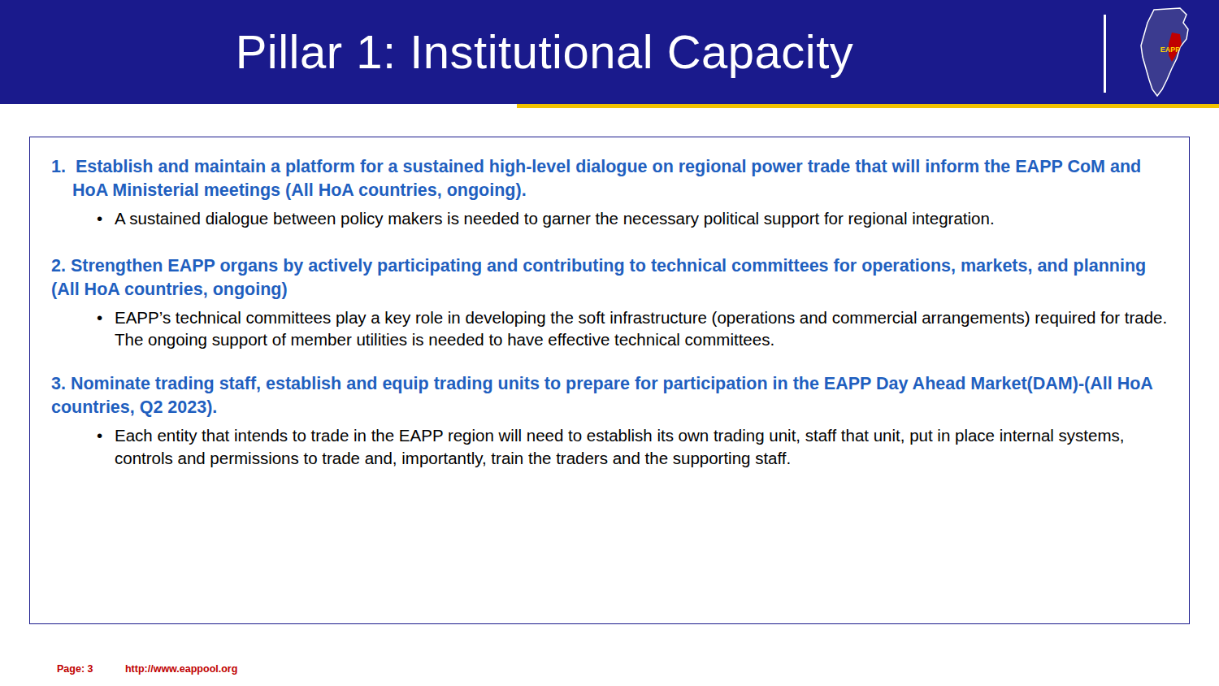Pillar 1: Institutional Capacity
EAPP
1. Establish and maintain a platform for a sustained high-level dialogue on regional power trade that will inform the EAPP CoM and HoA Ministerial meetings (All HoA countries, ongoing).
A sustained dialogue between policy makers is needed to garner the necessary political support for regional integration.
2. Strengthen EAPP organs by actively participating and contributing to technical committees for operations, markets, and planning (All HoA countries, ongoing)
EAPP’s technical committees play a key role in developing the soft infrastructure (operations and commercial arrangements) required for trade. The ongoing support of member utilities is needed to have effective technical committees.
3. Nominate trading staff, establish and equip trading units to prepare for participation in the EAPP Day Ahead Market(DAM)-(All HoA countries, Q2 2023).
Each entity that intends to trade in the EAPP region will need to establish its own trading unit, staff that unit, put in place internal systems, controls and permissions to trade and, importantly, train the traders and the supporting staff.
Page: 3 http://www.eappool.org